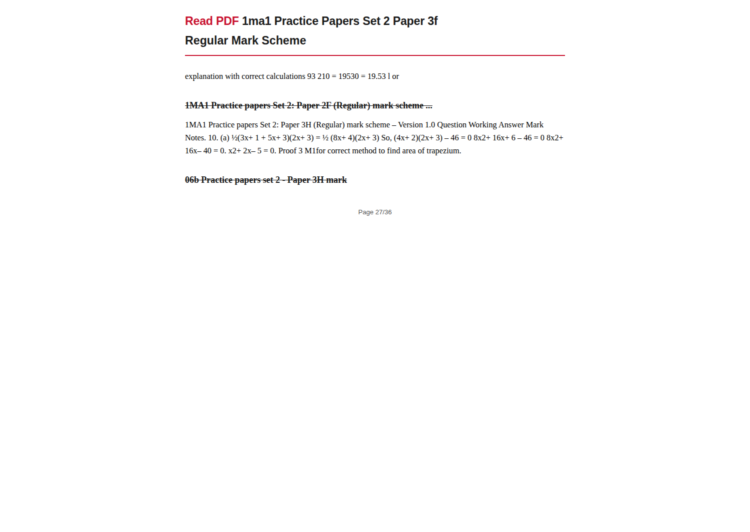Read PDF 1ma1 Practice Papers Set 2 Paper 3f
Regular Mark Scheme
explanation with correct calculations 93 210 = 19530 = 19.53 l or
1MA1 Practice papers Set 2: Paper 2F (Regular) mark scheme ...
1MA1 Practice papers Set 2: Paper 3H (Regular) mark scheme – Version 1.0 Question Working Answer Mark Notes. 10. (a) ½(3x+ 1 + 5x+ 3)(2x+ 3) = ½ (8x+ 4)(2x+ 3) So, (4x+ 2)(2x+ 3) – 46 = 0 8x2+ 16x+ 6 – 46 = 0 8x2+ 16x– 40 = 0. x2+ 2x– 5 = 0. Proof 3 M1for correct method to find area of trapezium.
06b Practice papers set 2 - Paper 3H mark
Page 27/36